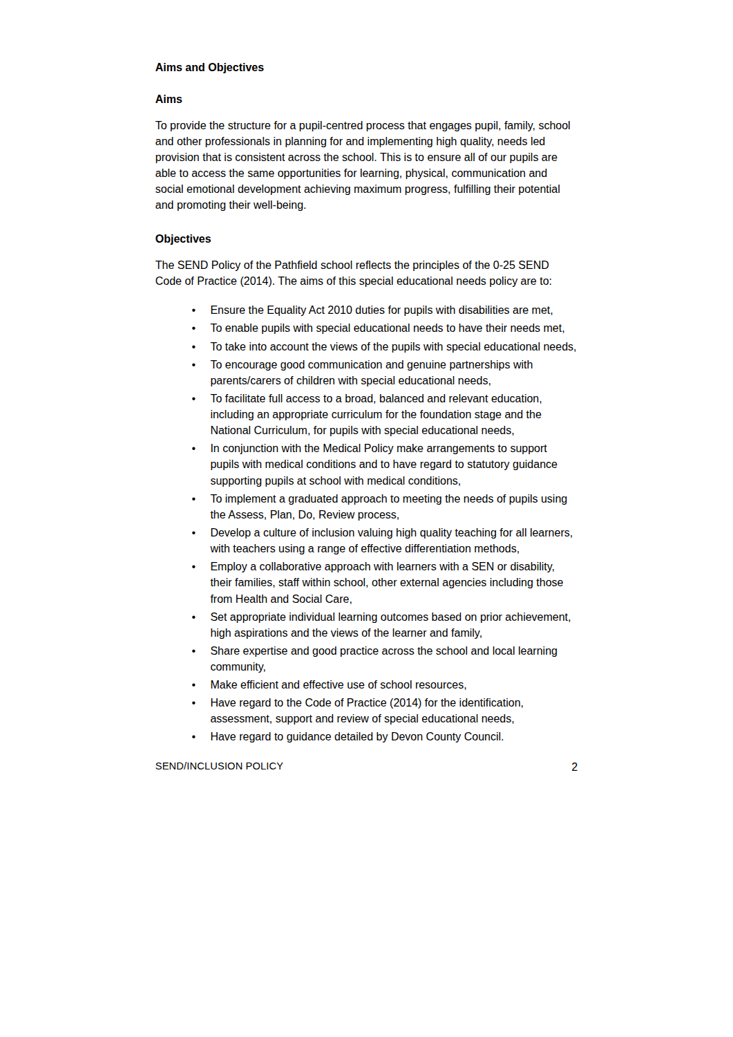Aims and Objectives
Aims
To provide the structure for a pupil-centred process that engages pupil, family, school and other professionals in planning for and implementing high quality, needs led provision that is consistent across the school. This is to ensure all of our pupils are able to access the same opportunities for learning, physical, communication and social emotional development achieving maximum progress, fulfilling their potential and promoting their well-being.
Objectives
The SEND Policy of the Pathfield school reflects the principles of the 0-25 SEND Code of Practice (2014). The aims of this special educational needs policy are to:
Ensure the Equality Act 2010 duties for pupils with disabilities are met,
To enable pupils with special educational needs to have their needs met,
To take into account the views of the pupils with special educational needs,
To encourage good communication and genuine partnerships with parents/carers of children with special educational needs,
To facilitate full access to a broad, balanced and relevant education, including an appropriate curriculum for the foundation stage and the National Curriculum, for pupils with special educational needs,
In conjunction with the Medical Policy make arrangements to support pupils with medical conditions and to have regard to statutory guidance supporting pupils at school with medical conditions,
To implement a graduated approach to meeting the needs of pupils using the Assess, Plan, Do, Review process,
Develop a culture of inclusion valuing high quality teaching for all learners, with teachers using a range of effective differentiation methods,
Employ a collaborative approach with learners with a SEN or disability, their families, staff within school, other external agencies including those from Health and Social Care,
Set appropriate individual learning outcomes based on prior achievement, high aspirations and the views of the learner and family,
Share expertise and good practice across the school and local learning community,
Make efficient and effective use of school resources,
Have regard to the Code of Practice (2014) for the identification, assessment, support and review of special educational needs,
Have regard to guidance detailed by Devon County Council.
SEND/INCLUSION POLICY 2